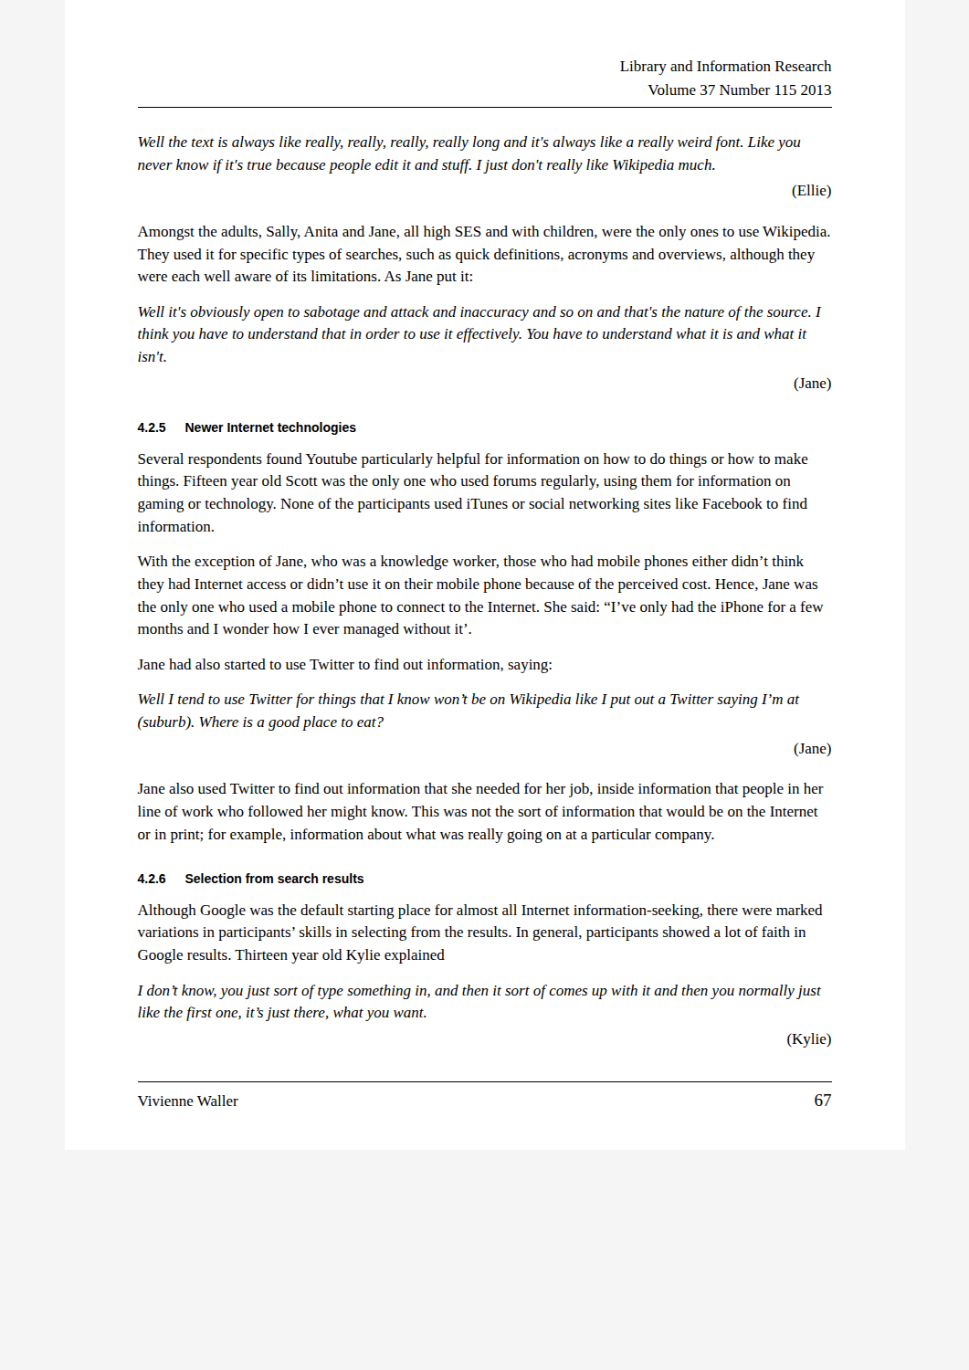Library and Information Research
Volume 37 Number 115 2013
Well the text is always like really, really, really, really long and it's always like a really weird font. Like you never know if it's true because people edit it and stuff. I just don't really like Wikipedia much.
(Ellie)
Amongst the adults, Sally, Anita and Jane, all high SES and with children, were the only ones to use Wikipedia. They used it for specific types of searches, such as quick definitions, acronyms and overviews, although they were each well aware of its limitations. As Jane put it:
Well it's obviously open to sabotage and attack and inaccuracy and so on and that's the nature of the source. I think you have to understand that in order to use it effectively. You have to understand what it is and what it isn't.
(Jane)
4.2.5 Newer Internet technologies
Several respondents found Youtube particularly helpful for information on how to do things or how to make things. Fifteen year old Scott was the only one who used forums regularly, using them for information on gaming or technology. None of the participants used iTunes or social networking sites like Facebook to find information.
With the exception of Jane, who was a knowledge worker, those who had mobile phones either didn’t think they had Internet access or didn’t use it on their mobile phone because of the perceived cost. Hence, Jane was the only one who used a mobile phone to connect to the Internet. She said: “I’ve only had the iPhone for a few months and I wonder how I ever managed without it’.
Jane had also started to use Twitter to find out information, saying:
Well I tend to use Twitter for things that I know won’t be on Wikipedia like I put out a Twitter saying I’m at (suburb). Where is a good place to eat?
(Jane)
Jane also used Twitter to find out information that she needed for her job, inside information that people in her line of work who followed her might know. This was not the sort of information that would be on the Internet or in print; for example, information about what was really going on at a particular company.
4.2.6 Selection from search results
Although Google was the default starting place for almost all Internet information-seeking, there were marked variations in participants’ skills in selecting from the results. In general, participants showed a lot of faith in Google results. Thirteen year old Kylie explained
I don’t know, you just sort of type something in, and then it sort of comes up with it and then you normally just like the first one, it’s just there, what you want.
(Kylie)
Vivienne Waller 67